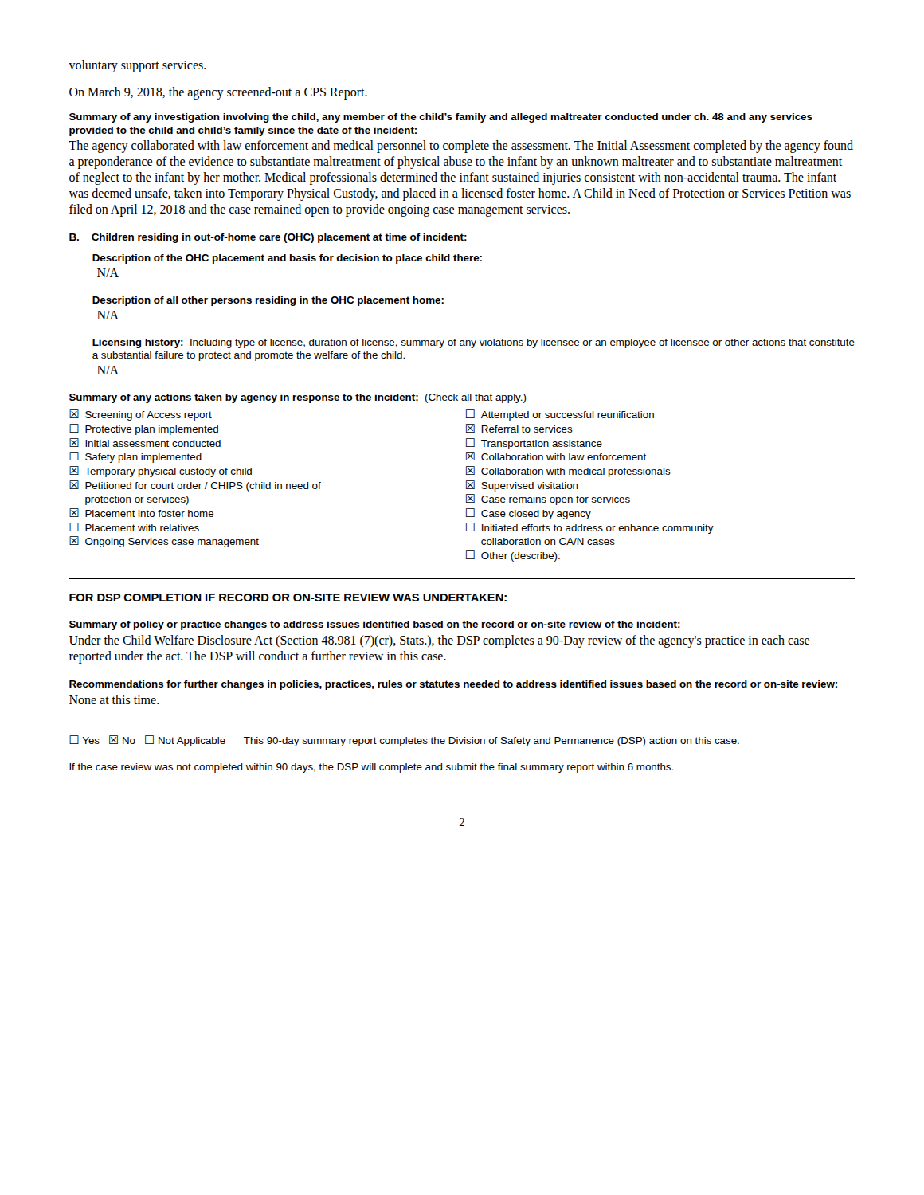voluntary support services.
On March 9, 2018, the agency screened-out a CPS Report.
Summary of any investigation involving the child, any member of the child’s family and alleged maltreater conducted under ch. 48 and any services provided to the child and child’s family since the date of the incident:
The agency collaborated with law enforcement and medical personnel to complete the assessment. The Initial Assessment completed by the agency found a preponderance of the evidence to substantiate maltreatment of physical abuse to the infant by an unknown maltreater and to substantiate maltreatment of neglect to the infant by her mother. Medical professionals determined the infant sustained injuries consistent with non-accidental trauma. The infant was deemed unsafe, taken into Temporary Physical Custody, and placed in a licensed foster home. A Child in Need of Protection or Services Petition was filed on April 12, 2018 and the case remained open to provide ongoing case management services.
B.
Children residing in out-of-home care (OHC) placement at time of incident:
Description of the OHC placement and basis for decision to place child there:
N/A
Description of all other persons residing in the OHC placement home:
N/A
Licensing history: Including type of license, duration of license, summary of any violations by licensee or an employee of licensee or other actions that constitute a substantial failure to protect and promote the welfare of the child.
N/A
Summary of any actions taken by agency in response to the incident: (Check all that apply.)
| ☒ | Screening of Access report | ☐ | Attempted or successful reunification |
| ☐ | Protective plan implemented | ☒ | Referral to services |
| ☒ | Initial assessment conducted | ☐ | Transportation assistance |
| ☐ | Safety plan implemented | ☒ | Collaboration with law enforcement |
| ☒ | Temporary physical custody of child | ☒ | Collaboration with medical professionals |
| ☒ | Petitioned for court order / CHIPS (child in need of | ☒ | Supervised visitation |
| | protection or services) | ☒ | Case remains open for services |
| ☒ | Placement into foster home | ☐ | Case closed by agency |
| ☐ | Placement with relatives | ☐ | Initiated efforts to address or enhance community |
| ☒ | Ongoing Services case management | | collaboration on CA/N cases |
| | | ☐ | Other (describe): |
FOR DSP COMPLETION IF RECORD OR ON-SITE REVIEW WAS UNDERTAKEN:
Summary of policy or practice changes to address issues identified based on the record or on-site review of the incident:
Under the Child Welfare Disclosure Act (Section 48.981 (7)(cr), Stats.), the DSP completes a 90-Day review of the agency's practice in each case reported under the act. The DSP will conduct a further review in this case.
Recommendations for further changes in policies, practices, rules or statutes needed to address identified issues based on the record or on-site review:
None at this time.
☐ Yes ☒ No ☐ Not Applicable
This 90-day summary report completes the Division of Safety and Permanence (DSP) action on this case.
If the case review was not completed within 90 days, the DSP will complete and submit the final summary report within 6 months.
2